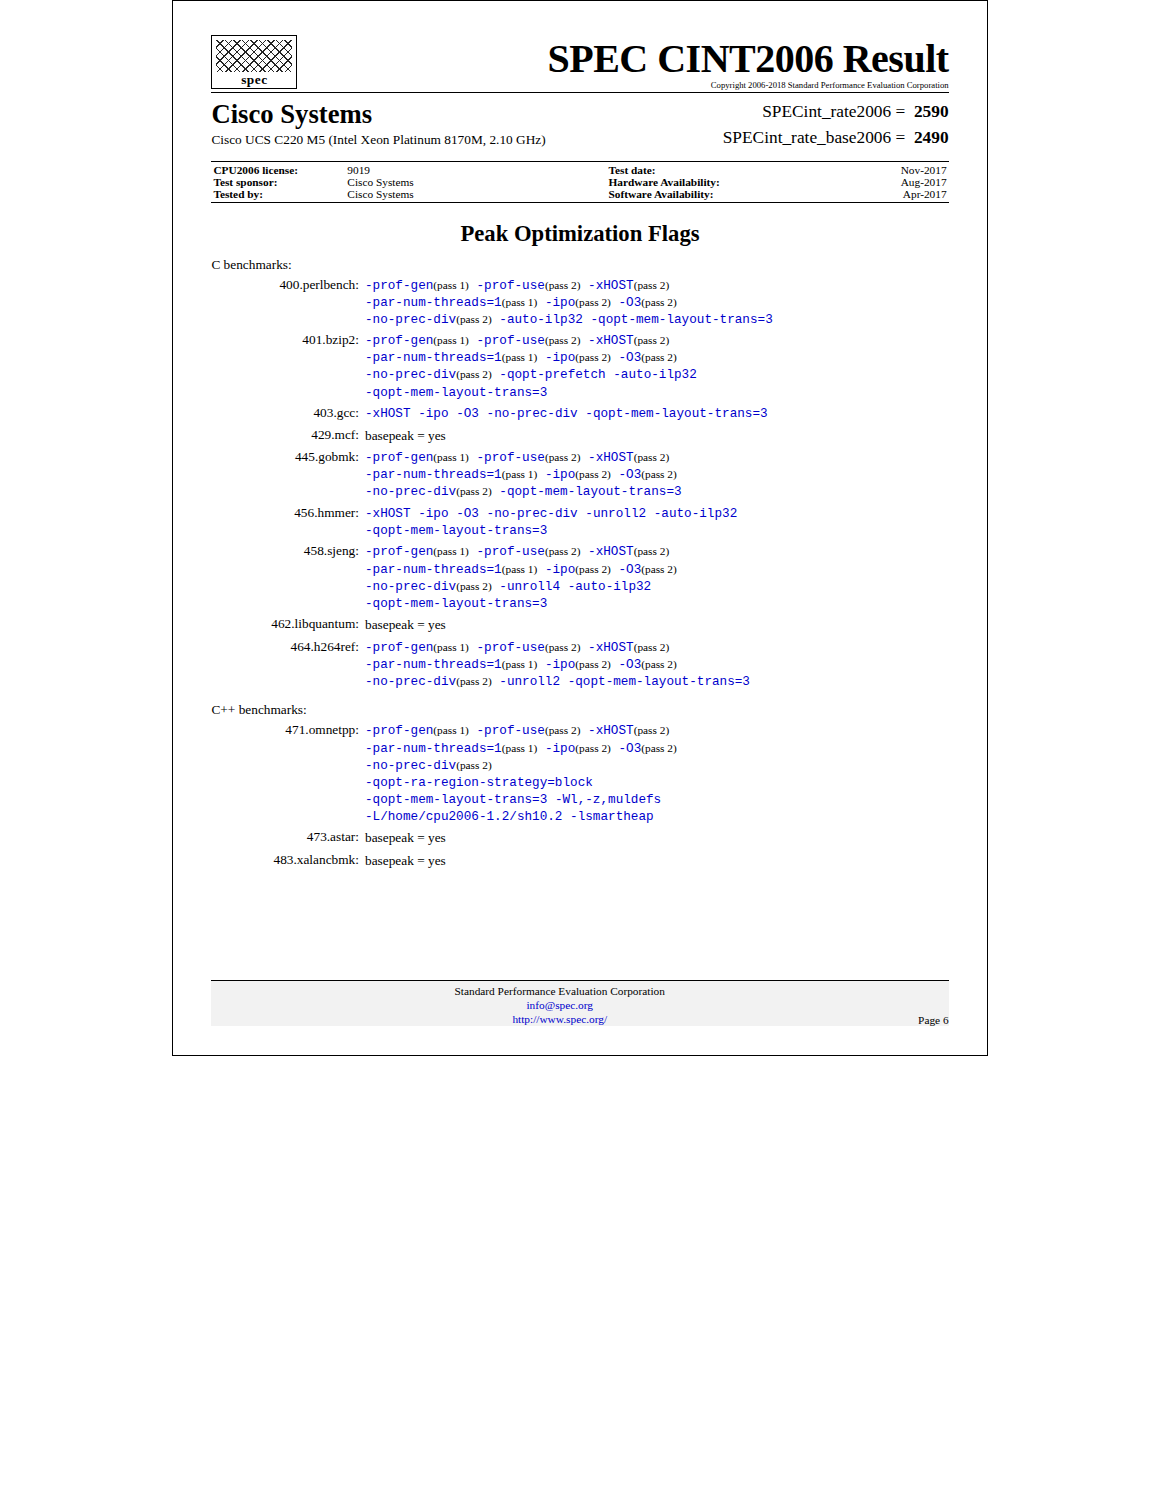spec
SPEC CINT2006 Result
Copyright 2006-2018 Standard Performance Evaluation Corporation
Cisco Systems
Cisco UCS C220 M5 (Intel Xeon Platinum 8170M, 2.10 GHz)
SPECint_rate2006 = 2590
SPECint_rate_base2006 = 2490
| CPU2006 license: | 9019 | Test date: | Nov-2017 |
| Test sponsor: | Cisco Systems | Hardware Availability: | Aug-2017 |
| Tested by: | Cisco Systems | Software Availability: | Apr-2017 |
Peak Optimization Flags
C benchmarks:
400.perlbench:
-prof-gen(pass 1) -prof-use(pass 2) -xHOST(pass 2)
-par-num-threads=1(pass 1) -ipo(pass 2) -O3(pass 2)
-no-prec-div(pass 2) -auto-ilp32 -qopt-mem-layout-trans=3
401.bzip2:
-prof-gen(pass 1) -prof-use(pass 2) -xHOST(pass 2)
-par-num-threads=1(pass 1) -ipo(pass 2) -O3(pass 2)
-no-prec-div(pass 2) -qopt-prefetch -auto-ilp32
-qopt-mem-layout-trans=3
403.gcc:
-xHOST -ipo -O3 -no-prec-div -qopt-mem-layout-trans=3
429.mcf:
basepeak = yes
445.gobmk:
-prof-gen(pass 1) -prof-use(pass 2) -xHOST(pass 2)
-par-num-threads=1(pass 1) -ipo(pass 2) -O3(pass 2)
-no-prec-div(pass 2) -qopt-mem-layout-trans=3
456.hmmer:
-xHOST -ipo -O3 -no-prec-div -unroll2 -auto-ilp32
-qopt-mem-layout-trans=3
458.sjeng:
-prof-gen(pass 1) -prof-use(pass 2) -xHOST(pass 2)
-par-num-threads=1(pass 1) -ipo(pass 2) -O3(pass 2)
-no-prec-div(pass 2) -unroll4 -auto-ilp32
-qopt-mem-layout-trans=3
462.libquantum:
basepeak = yes
464.h264ref:
-prof-gen(pass 1) -prof-use(pass 2) -xHOST(pass 2)
-par-num-threads=1(pass 1) -ipo(pass 2) -O3(pass 2)
-no-prec-div(pass 2) -unroll2 -qopt-mem-layout-trans=3
C++ benchmarks:
471.omnetpp:
-prof-gen(pass 1) -prof-use(pass 2) -xHOST(pass 2)
-par-num-threads=1(pass 1) -ipo(pass 2) -O3(pass 2)
-no-prec-div(pass 2)
-qopt-ra-region-strategy=block
-qopt-mem-layout-trans=3 -Wl,-z,muldefs
-L/home/cpu2006-1.2/sh10.2 -lsmartheap
473.astar:
basepeak = yes
483.xalancbmk:
basepeak = yes
Standard Performance Evaluation Corporation
info@spec.org
http://www.spec.org/
Page 6